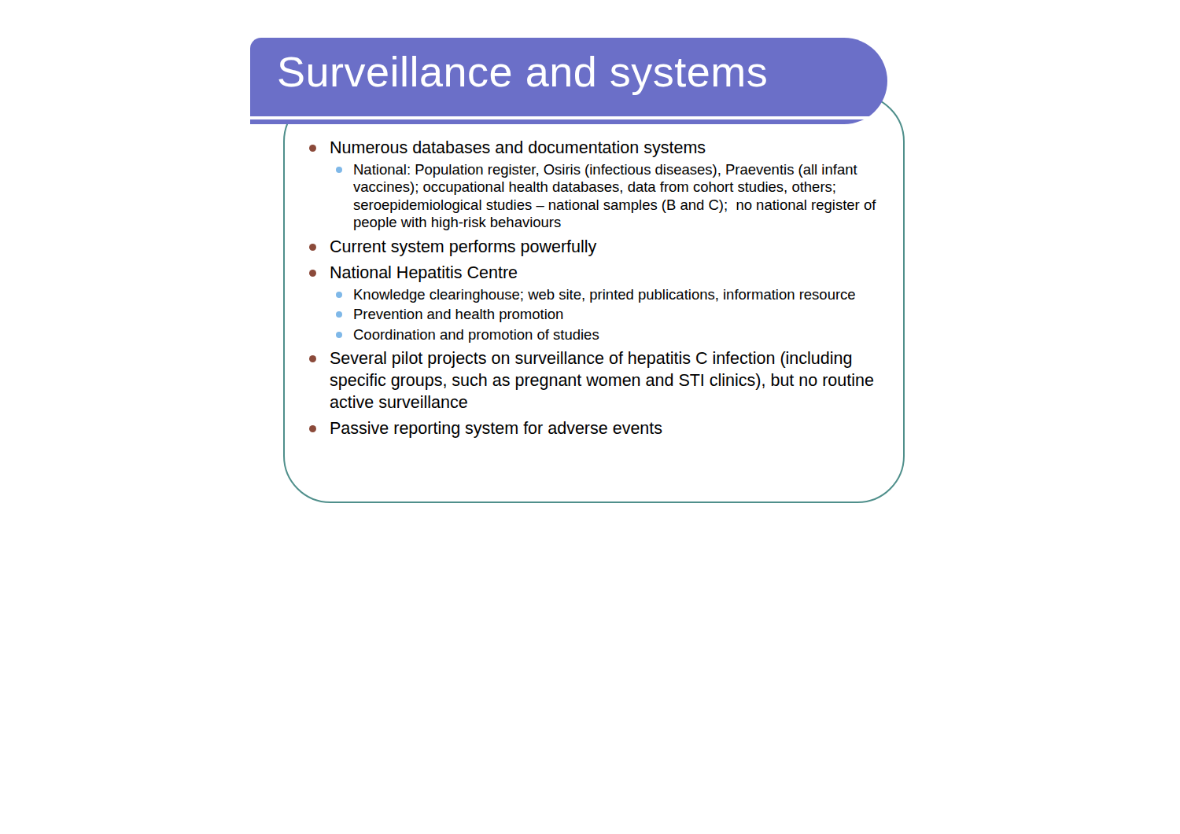Surveillance and systems
Numerous databases and documentation systems
National: Population register, Osiris (infectious diseases), Praeventis (all infant vaccines); occupational health databases, data from cohort studies, others; seroepidemiological studies – national samples (B and C); no national register of people with high-risk behaviours
Current system performs powerfully
National Hepatitis Centre
Knowledge clearinghouse; web site, printed publications, information resource
Prevention and health promotion
Coordination and promotion of studies
Several pilot projects on surveillance of hepatitis C infection (including specific groups, such as pregnant women and STI clinics), but no routine active surveillance
Passive reporting system for adverse events